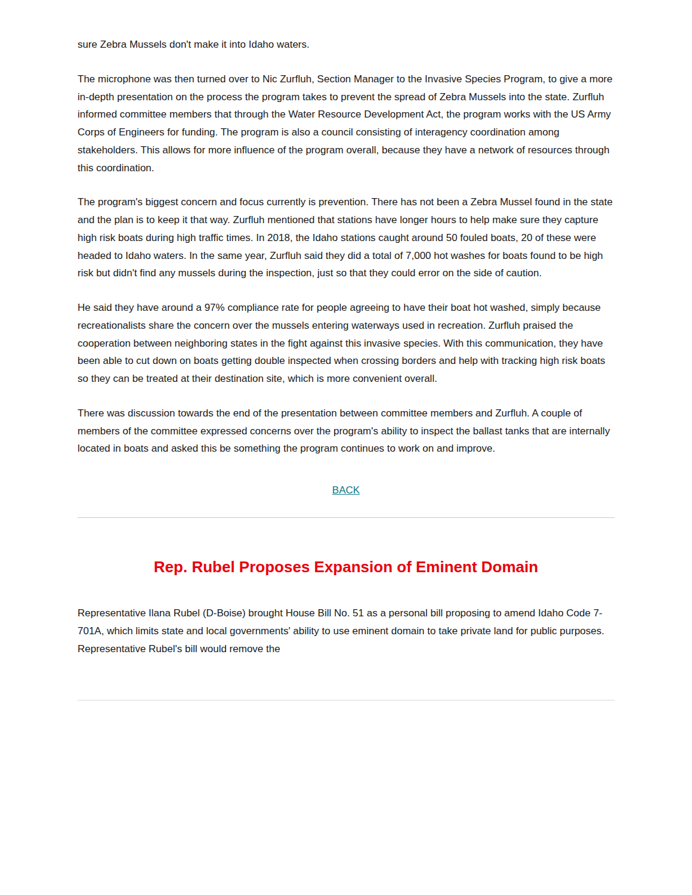sure Zebra Mussels don't make it into Idaho waters.
The microphone was then turned over to Nic Zurfluh, Section Manager to the Invasive Species Program, to give a more in-depth presentation on the process the program takes to prevent the spread of Zebra Mussels into the state. Zurfluh informed committee members that through the Water Resource Development Act, the program works with the US Army Corps of Engineers for funding. The program is also a council consisting of interagency coordination among stakeholders. This allows for more influence of the program overall, because they have a network of resources through this coordination.
The program's biggest concern and focus currently is prevention. There has not been a Zebra Mussel found in the state and the plan is to keep it that way. Zurfluh mentioned that stations have longer hours to help make sure they capture high risk boats during high traffic times. In 2018, the Idaho stations caught around 50 fouled boats, 20 of these were headed to Idaho waters. In the same year, Zurfluh said they did a total of 7,000 hot washes for boats found to be high risk but didn't find any mussels during the inspection, just so that they could error on the side of caution.
He said they have around a 97% compliance rate for people agreeing to have their boat hot washed, simply because recreationalists share the concern over the mussels entering waterways used in recreation. Zurfluh praised the cooperation between neighboring states in the fight against this invasive species. With this communication, they have been able to cut down on boats getting double inspected when crossing borders and help with tracking high risk boats so they can be treated at their destination site, which is more convenient overall.
There was discussion towards the end of the presentation between committee members and Zurfluh. A couple of members of the committee expressed concerns over the program's ability to inspect the ballast tanks that are internally located in boats and asked this be something the program continues to work on and improve.
BACK
Rep. Rubel Proposes Expansion of Eminent Domain
Representative Ilana Rubel (D-Boise) brought House Bill No. 51 as a personal bill proposing to amend Idaho Code 7-701A, which limits state and local governments' ability to use eminent domain to take private land for public purposes. Representative Rubel's bill would remove the